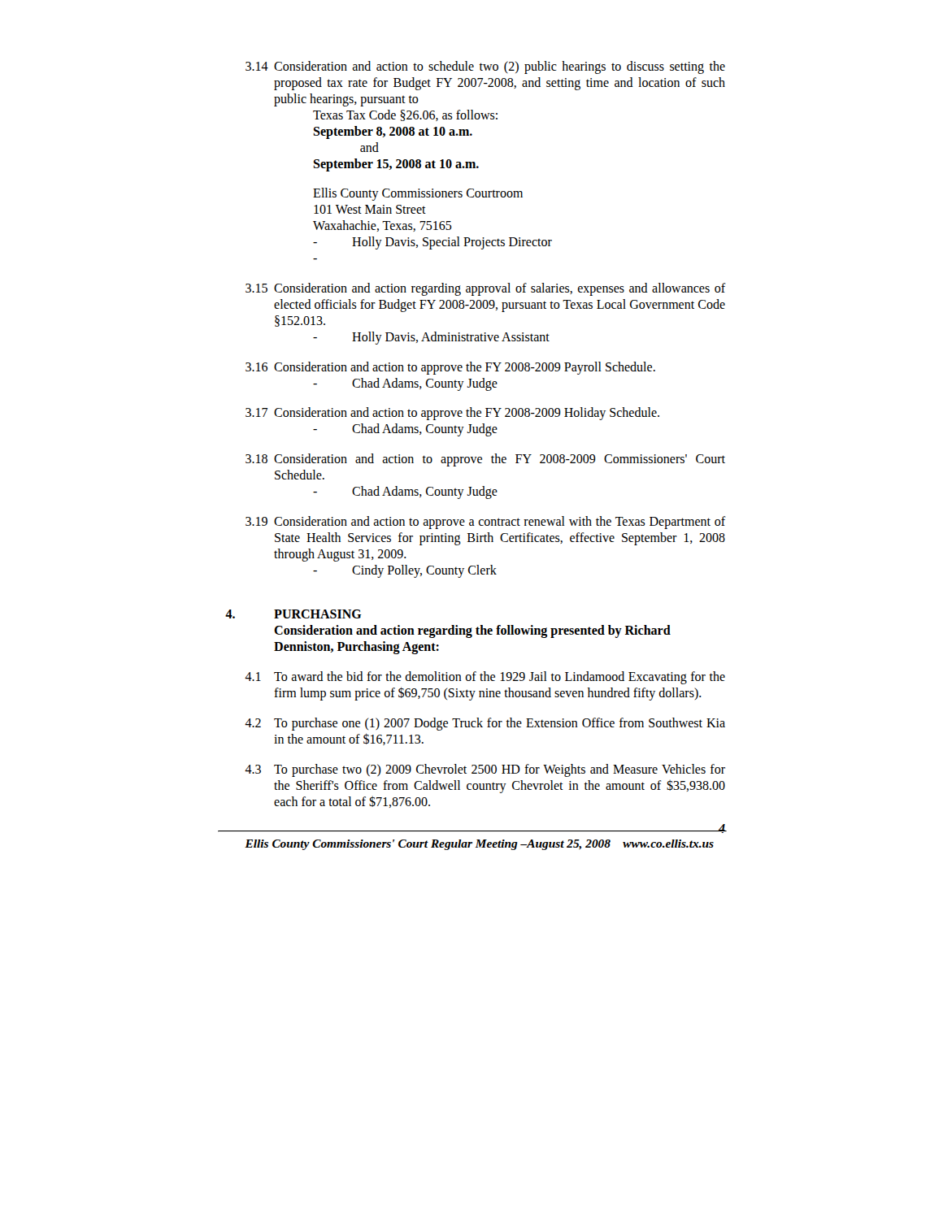3.14
Consideration and action to schedule two (2) public hearings to discuss setting the proposed tax rate for Budget FY 2007-2008, and setting time and location of such public hearings, pursuant to
Texas Tax Code §26.06, as follows:
September 8, 2008 at 10 a.m.
and
September 15, 2008 at 10 a.m.
Ellis County Commissioners Courtroom
101 West Main Street
Waxahachie, Texas, 75165
-Holly Davis, Special Projects Director
-
3.15
Consideration and action regarding approval of salaries, expenses and allowances of elected officials for Budget FY 2008-2009, pursuant to Texas Local Government Code §152.013.
-Holly Davis, Administrative Assistant
3.16
Consideration and action to approve the FY 2008-2009 Payroll Schedule.
-Chad Adams, County Judge
3.17
Consideration and action to approve the FY 2008-2009 Holiday Schedule.
-Chad Adams, County Judge
3.18
Consideration and action to approve the FY 2008-2009 Commissioners' Court Schedule.
-Chad Adams, County Judge
3.19
Consideration and action to approve a contract renewal with the Texas Department of State Health Services for printing Birth Certificates, effective September 1, 2008 through August 31, 2009.
-Cindy Polley, County Clerk
4.
PURCHASING
Consideration and action regarding the following presented by Richard Denniston, Purchasing Agent:
4.1
To award the bid for the demolition of the 1929 Jail to Lindamood Excavating for the firm lump sum price of $69,750 (Sixty nine thousand seven hundred fifty dollars).
4.2
To purchase one (1) 2007 Dodge Truck for the Extension Office from Southwest Kia in the amount of $16,711.13.
4.3
To purchase two (2) 2009 Chevrolet 2500 HD for Weights and Measure Vehicles for the Sheriff's Office from Caldwell country Chevrolet in the amount of $35,938.00 each for a total of $71,876.00.
4
Ellis County Commissioners' Court Regular Meeting –August 25, 2008 www.co.ellis.tx.us